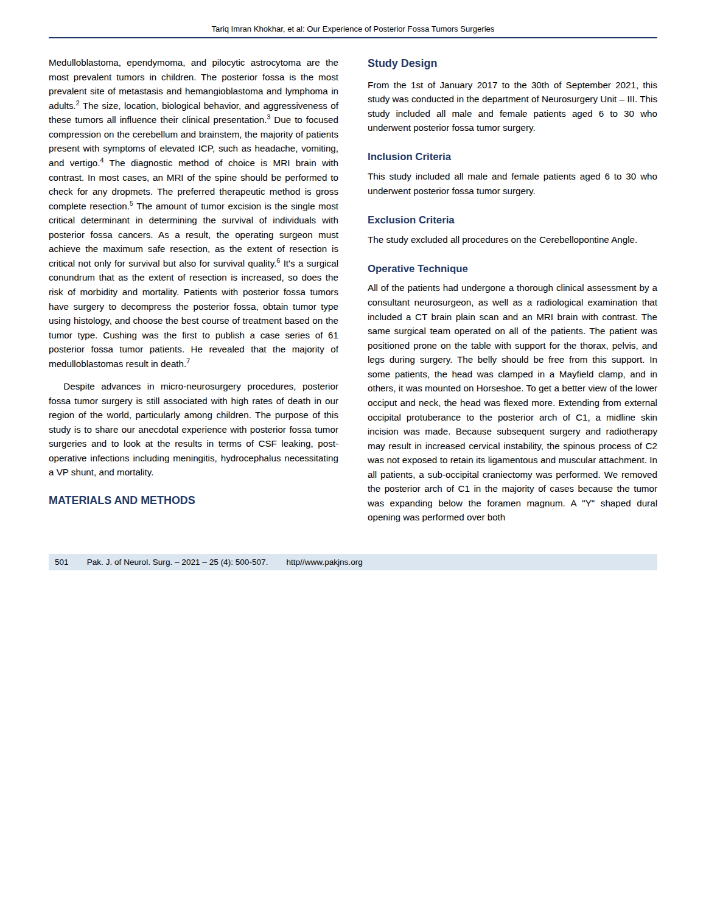Tariq Imran Khokhar, et al: Our Experience of Posterior Fossa Tumors Surgeries
Medulloblastoma, ependymoma, and pilocytic astrocytoma are the most prevalent tumors in children. The posterior fossa is the most prevalent site of metastasis and hemangioblastoma and lymphoma in adults.2 The size, location, biological behavior, and aggressiveness of these tumors all influence their clinical presentation.3 Due to focused compression on the cerebellum and brainstem, the majority of patients present with symptoms of elevated ICP, such as headache, vomiting, and vertigo.4 The diagnostic method of choice is MRI brain with contrast. In most cases, an MRI of the spine should be performed to check for any dropmets. The preferred therapeutic method is gross complete resection.5 The amount of tumor excision is the single most critical determinant in determining the survival of individuals with posterior fossa cancers. As a result, the operating surgeon must achieve the maximum safe resection, as the extent of resection is critical not only for survival but also for survival quality.6 It's a surgical conundrum that as the extent of resection is increased, so does the risk of morbidity and mortality. Patients with posterior fossa tumors have surgery to decompress the posterior fossa, obtain tumor type using histology, and choose the best course of treatment based on the tumor type. Cushing was the first to publish a case series of 61 posterior fossa tumor patients. He revealed that the majority of medulloblastomas result in death.7
Despite advances in micro-neurosurgery procedures, posterior fossa tumor surgery is still associated with high rates of death in our region of the world, particularly among children. The purpose of this study is to share our anecdotal experience with posterior fossa tumor surgeries and to look at the results in terms of CSF leaking, post-operative infections including meningitis, hydrocephalus necessitating a VP shunt, and mortality.
MATERIALS AND METHODS
Study Design
From the 1st of January 2017 to the 30th of September 2021, this study was conducted in the department of Neurosurgery Unit – III. This study included all male and female patients aged 6 to 30 who underwent posterior fossa tumor surgery.
Inclusion Criteria
This study included all male and female patients aged 6 to 30 who underwent posterior fossa tumor surgery.
Exclusion Criteria
The study excluded all procedures on the Cerebellopontine Angle.
Operative Technique
All of the patients had undergone a thorough clinical assessment by a consultant neurosurgeon, as well as a radiological examination that included a CT brain plain scan and an MRI brain with contrast. The same surgical team operated on all of the patients. The patient was positioned prone on the table with support for the thorax, pelvis, and legs during surgery. The belly should be free from this support. In some patients, the head was clamped in a Mayfield clamp, and in others, it was mounted on Horseshoe. To get a better view of the lower occiput and neck, the head was flexed more. Extending from external occipital protuberance to the posterior arch of C1, a midline skin incision was made. Because subsequent surgery and radiotherapy may result in increased cervical instability, the spinous process of C2 was not exposed to retain its ligamentous and muscular attachment. In all patients, a sub-occipital craniectomy was performed. We removed the posterior arch of C1 in the majority of cases because the tumor was expanding below the foramen magnum. A "Y" shaped dural opening was performed over both
501 Pak. J. of Neurol. Surg. – 2021 – 25 (4): 500-507. http//www.pakjns.org